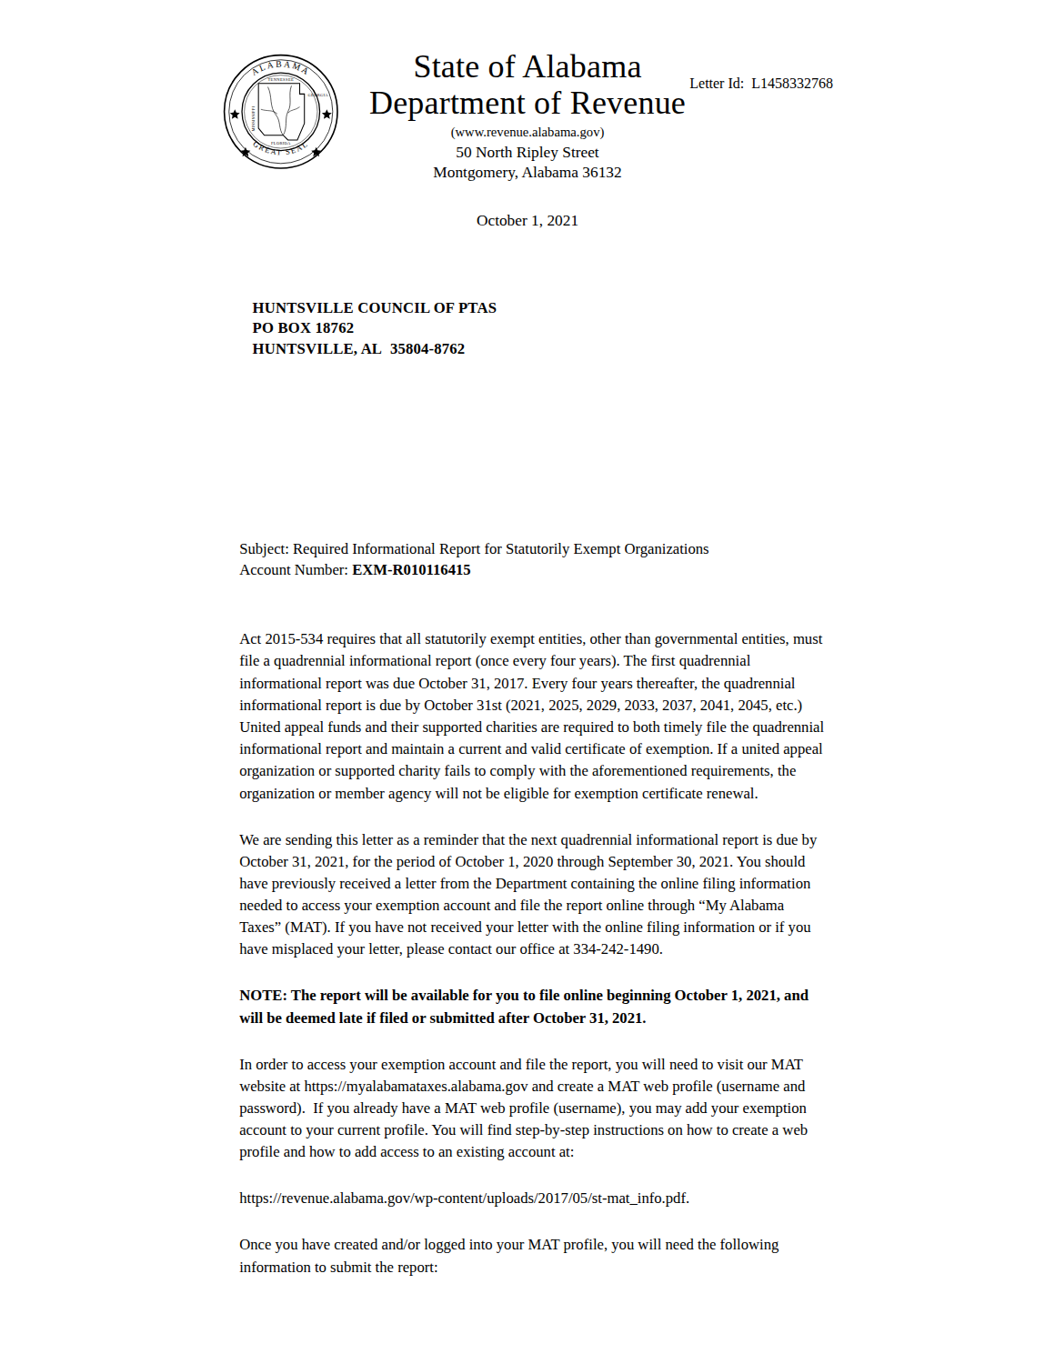ALABAMA GREAT SEAL TENNESSEE GEORGIA MISSISSIPPI FLORIDA
Letter Id: L1458332768
State of Alabama
Department of Revenue
(www.revenue.alabama.gov)
50 North Ripley Street
Montgomery, Alabama 36132
October 1, 2021
HUNTSVILLE COUNCIL OF PTAS
PO BOX 18762
HUNTSVILLE, AL 35804-8762
Subject: Required Informational Report for Statutorily Exempt Organizations
Account Number: EXM-R010116415
Act 2015-534 requires that all statutorily exempt entities, other than governmental entities, must file a quadrennial informational report (once every four years). The first quadrennial informational report was due October 31, 2017. Every four years thereafter, the quadrennial informational report is due by October 31st (2021, 2025, 2029, 2033, 2037, 2041, 2045, etc.) United appeal funds and their supported charities are required to both timely file the quadrennial informational report and maintain a current and valid certificate of exemption. If a united appeal organization or supported charity fails to comply with the aforementioned requirements, the organization or member agency will not be eligible for exemption certificate renewal.
We are sending this letter as a reminder that the next quadrennial informational report is due by October 31, 2021, for the period of October 1, 2020 through September 30, 2021. You should have previously received a letter from the Department containing the online filing information needed to access your exemption account and file the report online through “My Alabama Taxes” (MAT). If you have not received your letter with the online filing information or if you have misplaced your letter, please contact our office at 334-242-1490.
NOTE: The report will be available for you to file online beginning October 1, 2021, and will be deemed late if filed or submitted after October 31, 2021.
In order to access your exemption account and file the report, you will need to visit our MAT website at https://myalabamataxes.alabama.gov and create a MAT web profile (username and password). If you already have a MAT web profile (username), you may add your exemption account to your current profile. You will find step-by-step instructions on how to create a web profile and how to add access to an existing account at:
https://revenue.alabama.gov/wp-content/uploads/2017/05/st-mat_info.pdf.
Once you have created and/or logged into your MAT profile, you will need the following information to submit the report: